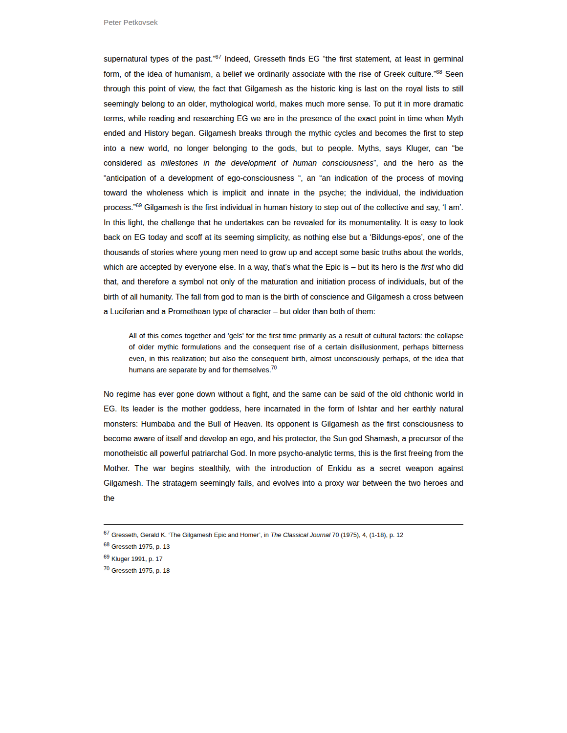Peter Petkovsek
supernatural types of the past.”67 Indeed, Gresseth finds EG “the first statement, at least in germinal form, of the idea of humanism, a belief we ordinarily associate with the rise of Greek culture.”68 Seen through this point of view, the fact that Gilgamesh as the historic king is last on the royal lists to still seemingly belong to an older, mythological world, makes much more sense. To put it in more dramatic terms, while reading and researching EG we are in the presence of the exact point in time when Myth ended and History began. Gilgamesh breaks through the mythic cycles and becomes the first to step into a new world, no longer belonging to the gods, but to people. Myths, says Kluger, can “be considered as milestones in the development of human consciousness”, and the hero as the “anticipation of a development of ego-consciousness “, an “an indication of the process of moving toward the wholeness which is implicit and innate in the psyche; the individual, the individuation process.”69 Gilgamesh is the first individual in human history to step out of the collective and say, ‘I am’. In this light, the challenge that he undertakes can be revealed for its monumentality. It is easy to look back on EG today and scoff at its seeming simplicity, as nothing else but a ‘Bildungs-epos’, one of the thousands of stories where young men need to grow up and accept some basic truths about the worlds, which are accepted by everyone else. In a way, that’s what the Epic is – but its hero is the first who did that, and therefore a symbol not only of the maturation and initiation process of individuals, but of the birth of all humanity. The fall from god to man is the birth of conscience and Gilgamesh a cross between a Luciferian and a Promethean type of character – but older than both of them:
All of this comes together and 'gels' for the first time primarily as a result of cultural factors: the collapse of older mythic formulations and the consequent rise of a certain disillusionment, perhaps bitterness even, in this realization; but also the consequent birth, almost unconsciously perhaps, of the idea that humans are separate by and for themselves.70
No regime has ever gone down without a fight, and the same can be said of the old chthonic world in EG. Its leader is the mother goddess, here incarnated in the form of Ishtar and her earthly natural monsters: Humbaba and the Bull of Heaven. Its opponent is Gilgamesh as the first consciousness to become aware of itself and develop an ego, and his protector, the Sun god Shamash, a precursor of the monotheistic all powerful patriarchal God. In more psycho-analytic terms, this is the first freeing from the Mother. The war begins stealthily, with the introduction of Enkidu as a secret weapon against Gilgamesh. The stratagem seemingly fails, and evolves into a proxy war between the two heroes and the
67 Gresseth, Gerald K. ‘The Gilgamesh Epic and Homer’, in The Classical Journal 70 (1975), 4, (1-18), p. 12
68 Gresseth 1975, p. 13
69 Kluger 1991, p. 17
70 Gresseth 1975, p. 18